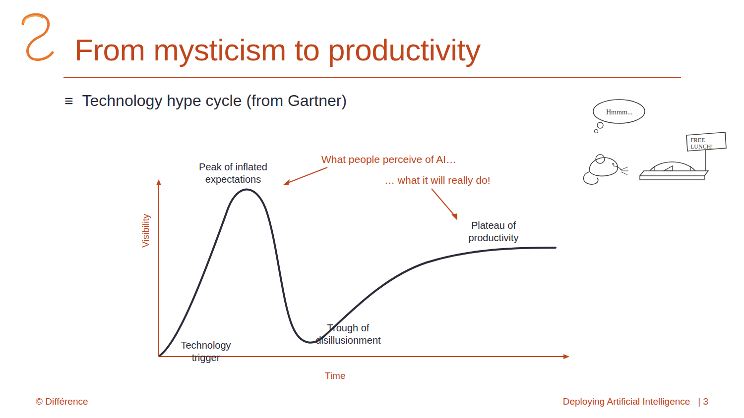From mysticism to productivity
≡Technology hype cycle (from Gartner)
Hmmm... FREE LUNCH!
Time
Visibility
Peak of inflated
expectations
Trough of
disillusionment
Plateau of
productivity
Technology
trigger
What people perceive of AI…
… what it will really do!
© Différence
Deploying Artificial Intelligence | 3